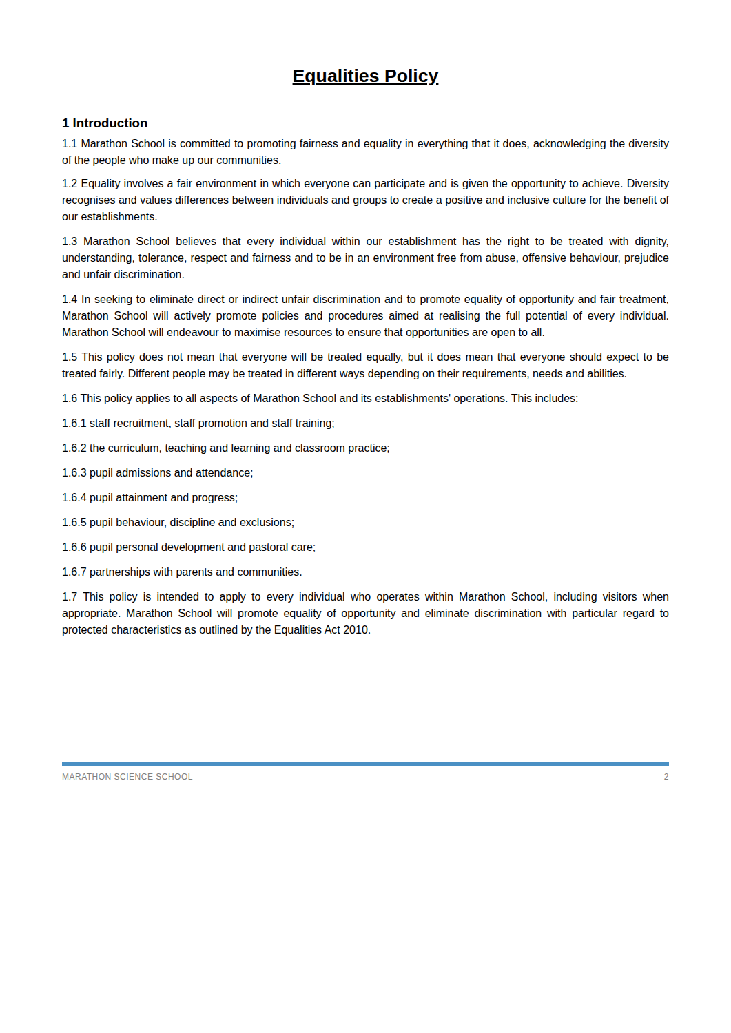Equalities Policy
1 Introduction
1.1 Marathon School is committed to promoting fairness and equality in everything that it does, acknowledging the diversity of the people who make up our communities.
1.2 Equality involves a fair environment in which everyone can participate and is given the opportunity to achieve. Diversity recognises and values differences between individuals and groups to create a positive and inclusive culture for the benefit of our establishments.
1.3 Marathon School believes that every individual within our establishment has the right to be treated with dignity, understanding, tolerance, respect and fairness and to be in an environment free from abuse, offensive behaviour, prejudice and unfair discrimination.
1.4 In seeking to eliminate direct or indirect unfair discrimination and to promote equality of opportunity and fair treatment, Marathon School will actively promote policies and procedures aimed at realising the full potential of every individual. Marathon School will endeavour to maximise resources to ensure that opportunities are open to all.
1.5 This policy does not mean that everyone will be treated equally, but it does mean that everyone should expect to be treated fairly. Different people may be treated in different ways depending on their requirements, needs and abilities.
1.6 This policy applies to all aspects of Marathon School and its establishments' operations. This includes:
1.6.1 staff recruitment, staff promotion and staff training;
1.6.2 the curriculum, teaching and learning and classroom practice;
1.6.3 pupil admissions and attendance;
1.6.4 pupil attainment and progress;
1.6.5 pupil behaviour, discipline and exclusions;
1.6.6 pupil personal development and pastoral care;
1.6.7 partnerships with parents and communities.
1.7 This policy is intended to apply to every individual who operates within Marathon School, including visitors when appropriate. Marathon School will promote equality of opportunity and eliminate discrimination with particular regard to protected characteristics as outlined by the Equalities Act 2010.
MARATHON SCIENCE SCHOOL 2